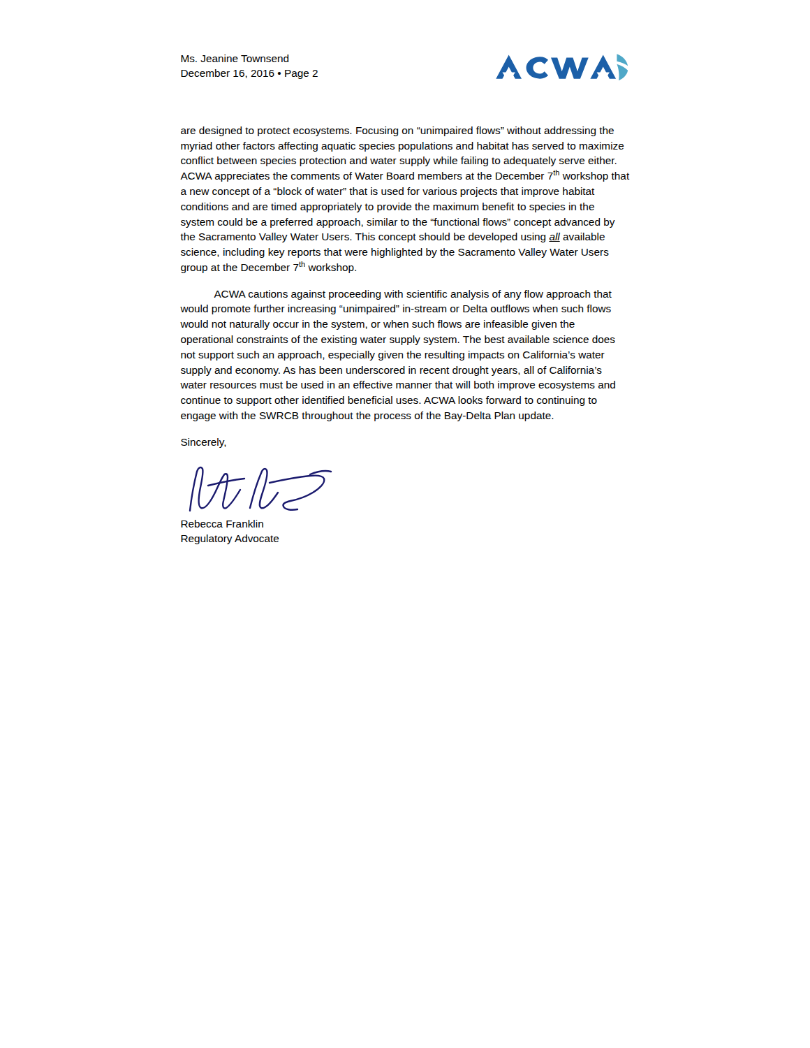Ms. Jeanine Townsend
December 16, 2016 • Page 2
are designed to protect ecosystems. Focusing on “unimpaired flows” without addressing the myriad other factors affecting aquatic species populations and habitat has served to maximize conflict between species protection and water supply while failing to adequately serve either. ACWA appreciates the comments of Water Board members at the December 7th workshop that a new concept of a “block of water” that is used for various projects that improve habitat conditions and are timed appropriately to provide the maximum benefit to species in the system could be a preferred approach, similar to the “functional flows” concept advanced by the Sacramento Valley Water Users. This concept should be developed using all available science, including key reports that were highlighted by the Sacramento Valley Water Users group at the December 7th workshop.
ACWA cautions against proceeding with scientific analysis of any flow approach that would promote further increasing “unimpaired” in-stream or Delta outflows when such flows would not naturally occur in the system, or when such flows are infeasible given the operational constraints of the existing water supply system. The best available science does not support such an approach, especially given the resulting impacts on California’s water supply and economy. As has been underscored in recent drought years, all of California’s water resources must be used in an effective manner that will both improve ecosystems and continue to support other identified beneficial uses. ACWA looks forward to continuing to engage with the SWRCB throughout the process of the Bay-Delta Plan update.
Sincerely,
Rebecca Franklin
Regulatory Advocate